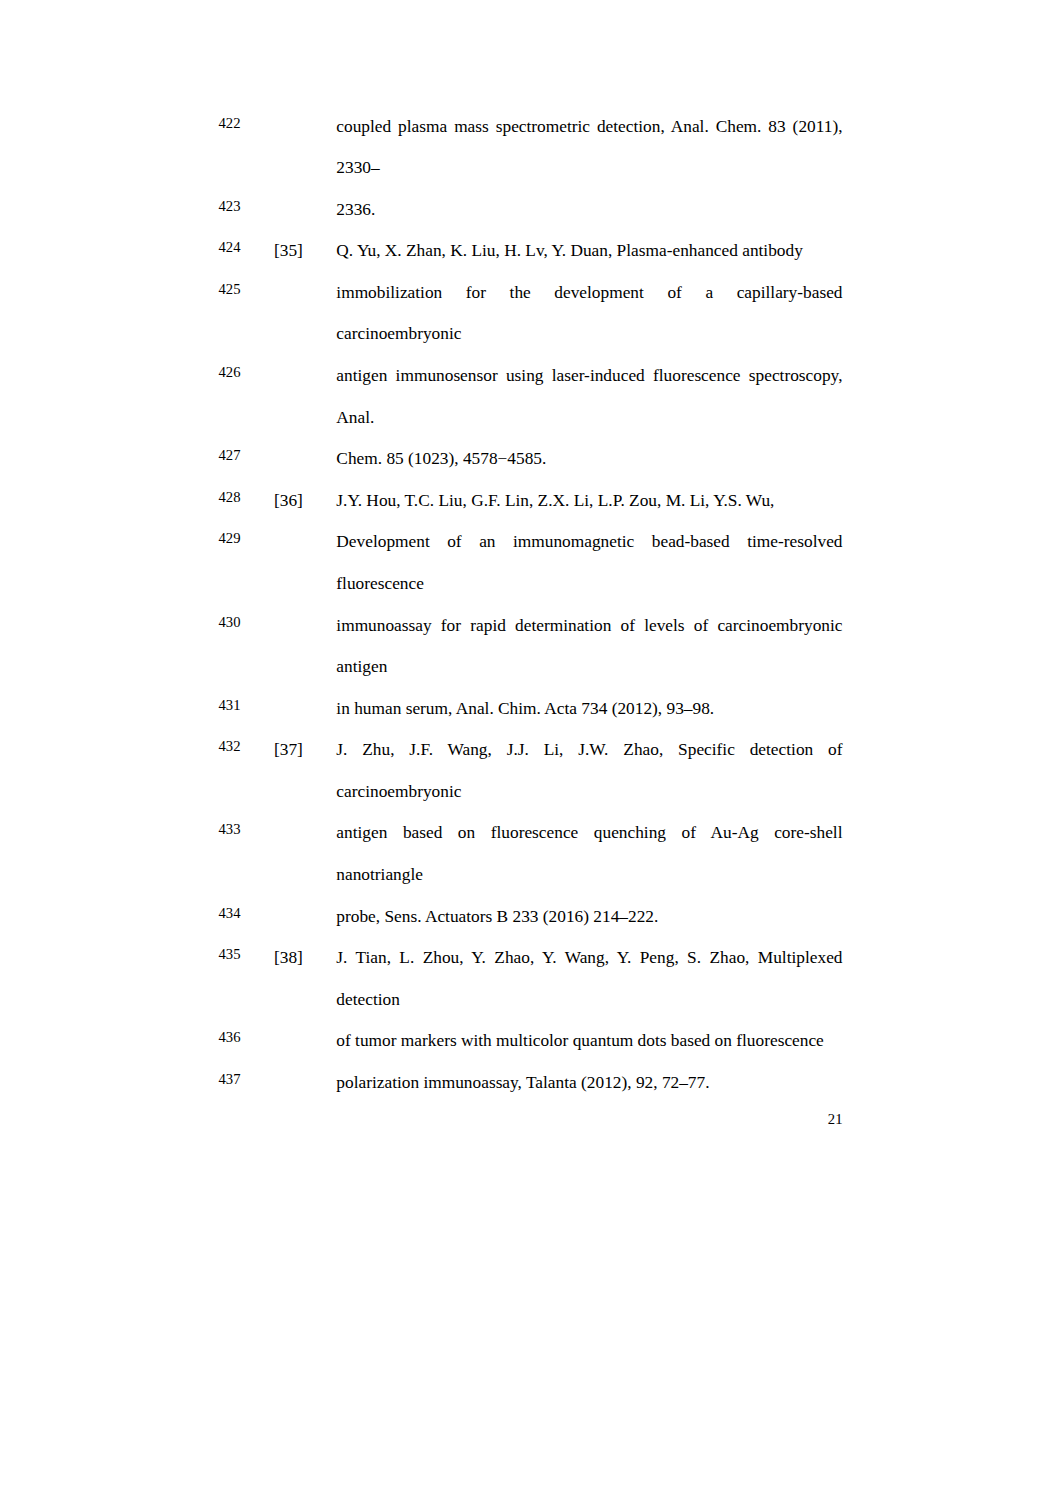422 coupled plasma mass spectrometric detection, Anal. Chem. 83 (2011), 2330–
4232336.
424[35] Q. Yu, X. Zhan, K. Liu, H. Lv, Y. Duan, Plasma-enhanced antibody
425 immobilization for the development of a capillary-based carcinoembryonic
426 antigen immunosensor using laser-induced fluorescence spectroscopy, Anal.
427 Chem. 85 (1023), 4578−4585.
428[36] J.Y. Hou, T.C. Liu, G.F. Lin, Z.X. Li, L.P. Zou, M. Li, Y.S. Wu,
429 Development of an immunomagnetic bead-based time-resolved fluorescence
430 immunoassay for rapid determination of levels of carcinoembryonic antigen
431 in human serum, Anal. Chim. Acta 734 (2012), 93–98.
432[37] J. Zhu, J.F. Wang, J.J. Li, J.W. Zhao, Specific detection of carcinoembryonic
433 antigen based on fluorescence quenching of Au-Ag core-shell nanotriangle
434 probe, Sens. Actuators B 233 (2016) 214–222.
435[38] J. Tian, L. Zhou, Y. Zhao, Y. Wang, Y. Peng, S. Zhao, Multiplexed detection
436 of tumor markers with multicolor quantum dots based on fluorescence
437 polarization immunoassay, Talanta (2012), 92, 72–77.
21